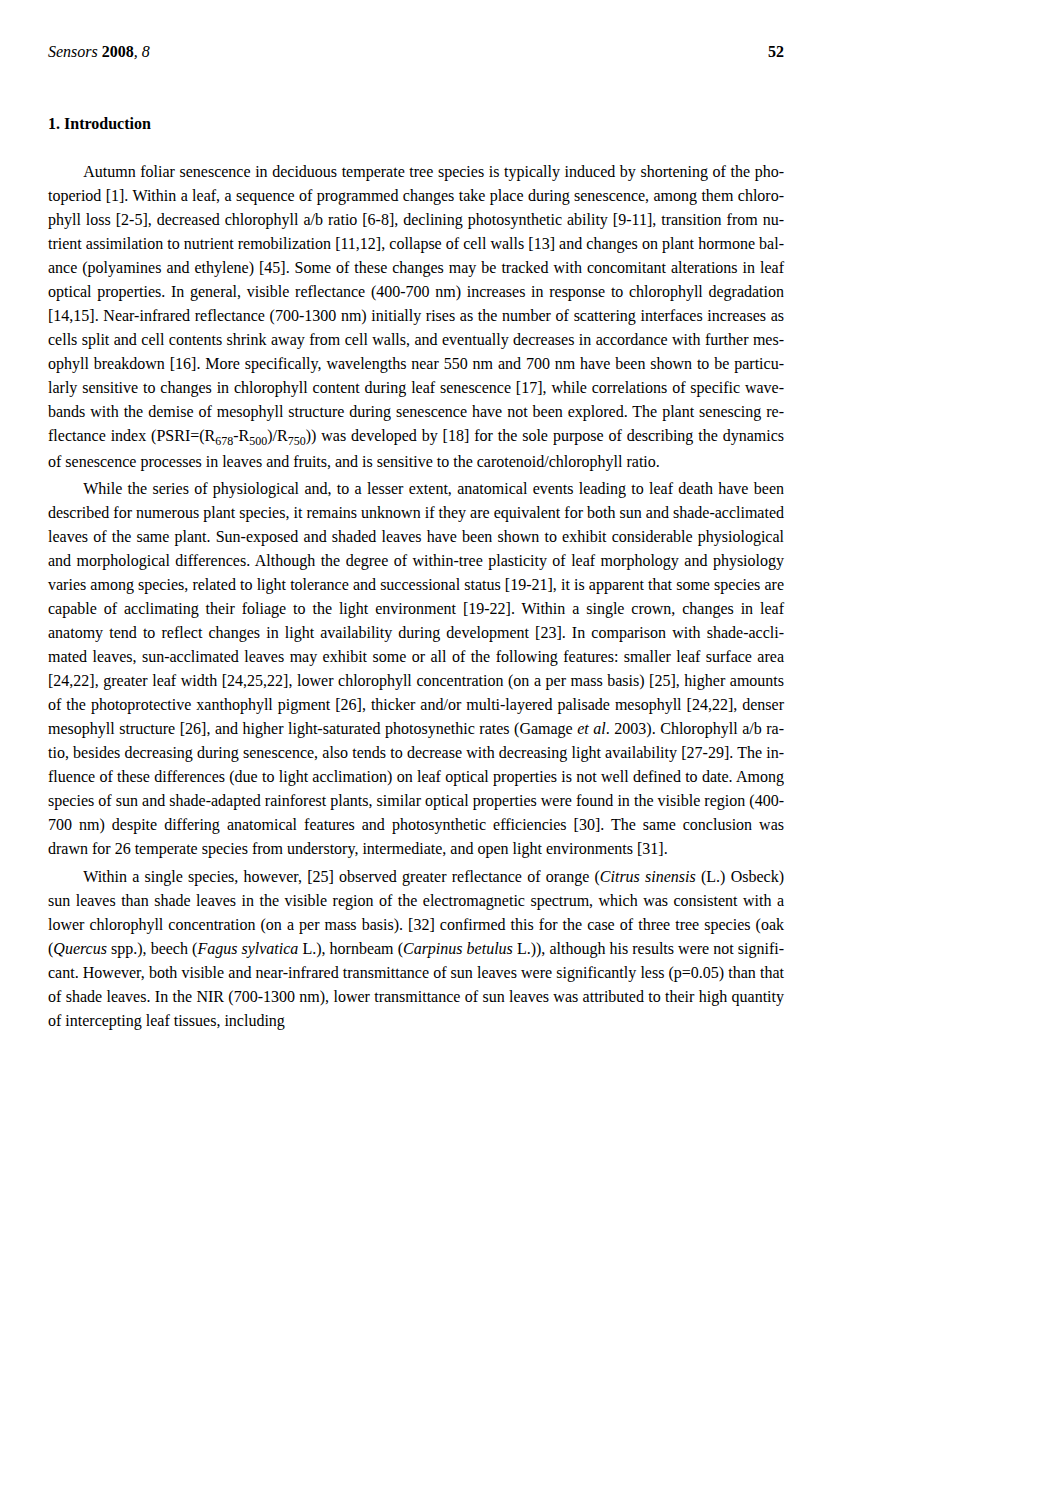Sensors 2008, 8
52
1. Introduction
Autumn foliar senescence in deciduous temperate tree species is typically induced by shortening of the photoperiod [1]. Within a leaf, a sequence of programmed changes take place during senescence, among them chlorophyll loss [2-5], decreased chlorophyll a/b ratio [6-8], declining photosynthetic ability [9-11], transition from nutrient assimilation to nutrient remobilization [11,12], collapse of cell walls [13] and changes on plant hormone balance (polyamines and ethylene) [45]. Some of these changes may be tracked with concomitant alterations in leaf optical properties. In general, visible reflectance (400-700 nm) increases in response to chlorophyll degradation [14,15]. Near-infrared reflectance (700-1300 nm) initially rises as the number of scattering interfaces increases as cells split and cell contents shrink away from cell walls, and eventually decreases in accordance with further mesophyll breakdown [16]. More specifically, wavelengths near 550 nm and 700 nm have been shown to be particularly sensitive to changes in chlorophyll content during leaf senescence [17], while correlations of specific wavebands with the demise of mesophyll structure during senescence have not been explored. The plant senescing reflectance index (PSRI=(R678-R500)/R750)) was developed by [18] for the sole purpose of describing the dynamics of senescence processes in leaves and fruits, and is sensitive to the carotenoid/chlorophyll ratio.
While the series of physiological and, to a lesser extent, anatomical events leading to leaf death have been described for numerous plant species, it remains unknown if they are equivalent for both sun and shade-acclimated leaves of the same plant. Sun-exposed and shaded leaves have been shown to exhibit considerable physiological and morphological differences. Although the degree of within-tree plasticity of leaf morphology and physiology varies among species, related to light tolerance and successional status [19-21], it is apparent that some species are capable of acclimating their foliage to the light environment [19-22]. Within a single crown, changes in leaf anatomy tend to reflect changes in light availability during development [23]. In comparison with shade-acclimated leaves, sun-acclimated leaves may exhibit some or all of the following features: smaller leaf surface area [24,22], greater leaf width [24,25,22], lower chlorophyll concentration (on a per mass basis) [25], higher amounts of the photoprotective xanthophyll pigment [26], thicker and/or multi-layered palisade mesophyll [24,22], denser mesophyll structure [26], and higher light-saturated photosynethic rates (Gamage et al. 2003). Chlorophyll a/b ratio, besides decreasing during senescence, also tends to decrease with decreasing light availability [27-29]. The influence of these differences (due to light acclimation) on leaf optical properties is not well defined to date. Among species of sun and shade-adapted rainforest plants, similar optical properties were found in the visible region (400-700 nm) despite differing anatomical features and photosynthetic efficiencies [30]. The same conclusion was drawn for 26 temperate species from understory, intermediate, and open light environments [31].
Within a single species, however, [25] observed greater reflectance of orange (Citrus sinensis (L.) Osbeck) sun leaves than shade leaves in the visible region of the electromagnetic spectrum, which was consistent with a lower chlorophyll concentration (on a per mass basis). [32] confirmed this for the case of three tree species (oak (Quercus spp.), beech (Fagus sylvatica L.), hornbeam (Carpinus betulus L.)), although his results were not significant. However, both visible and near-infrared transmittance of sun leaves were significantly less (p=0.05) than that of shade leaves. In the NIR (700-1300 nm), lower transmittance of sun leaves was attributed to their high quantity of intercepting leaf tissues, including